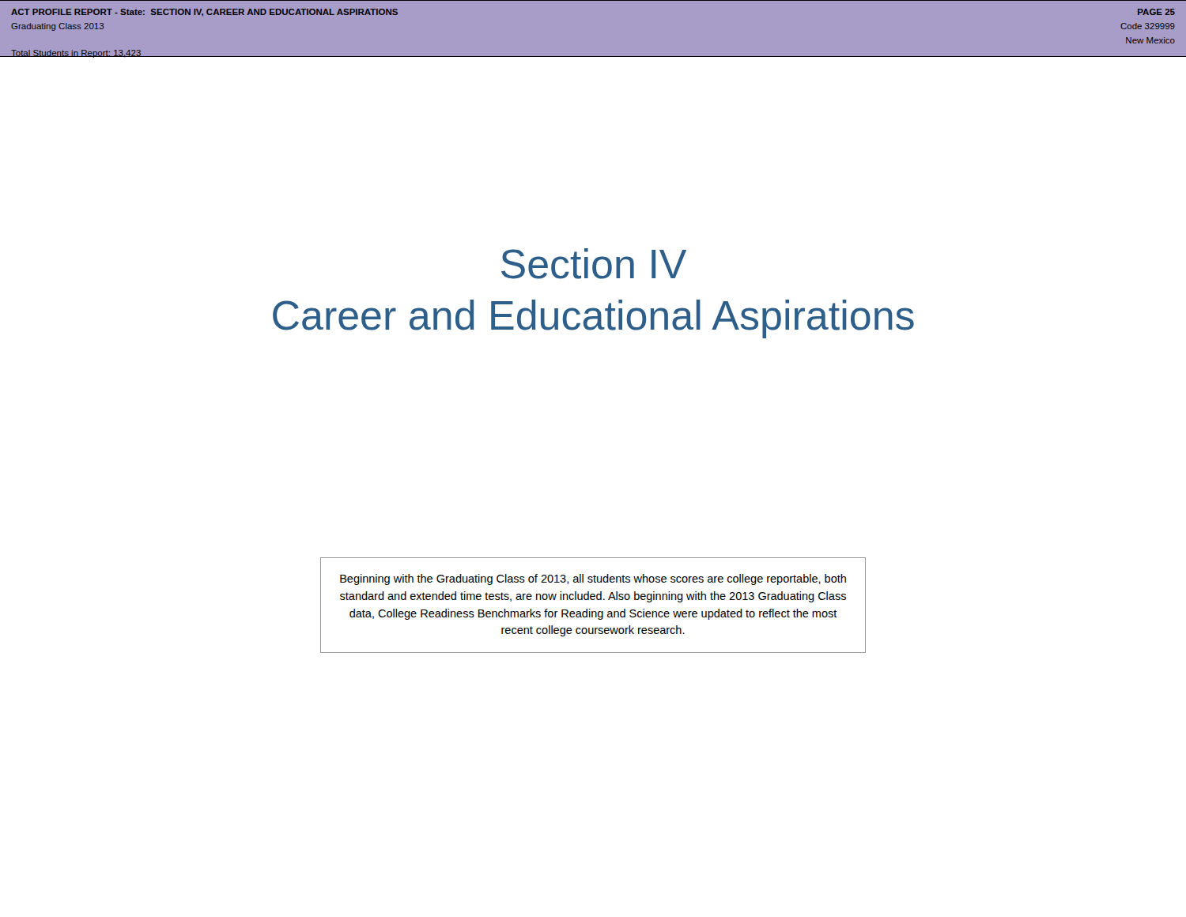ACT PROFILE REPORT - State: SECTION IV, CAREER AND EDUCATIONAL ASPIRATIONS
PAGE 25
Graduating Class 2013
Code 329999
New Mexico
Total Students in Report: 13,423
Section IV
Career and Educational Aspirations
Beginning with the Graduating Class of 2013, all students whose scores are college reportable, both standard and extended time tests, are now included. Also beginning with the 2013 Graduating Class data, College Readiness Benchmarks for Reading and Science were updated to reflect the most recent college coursework research.